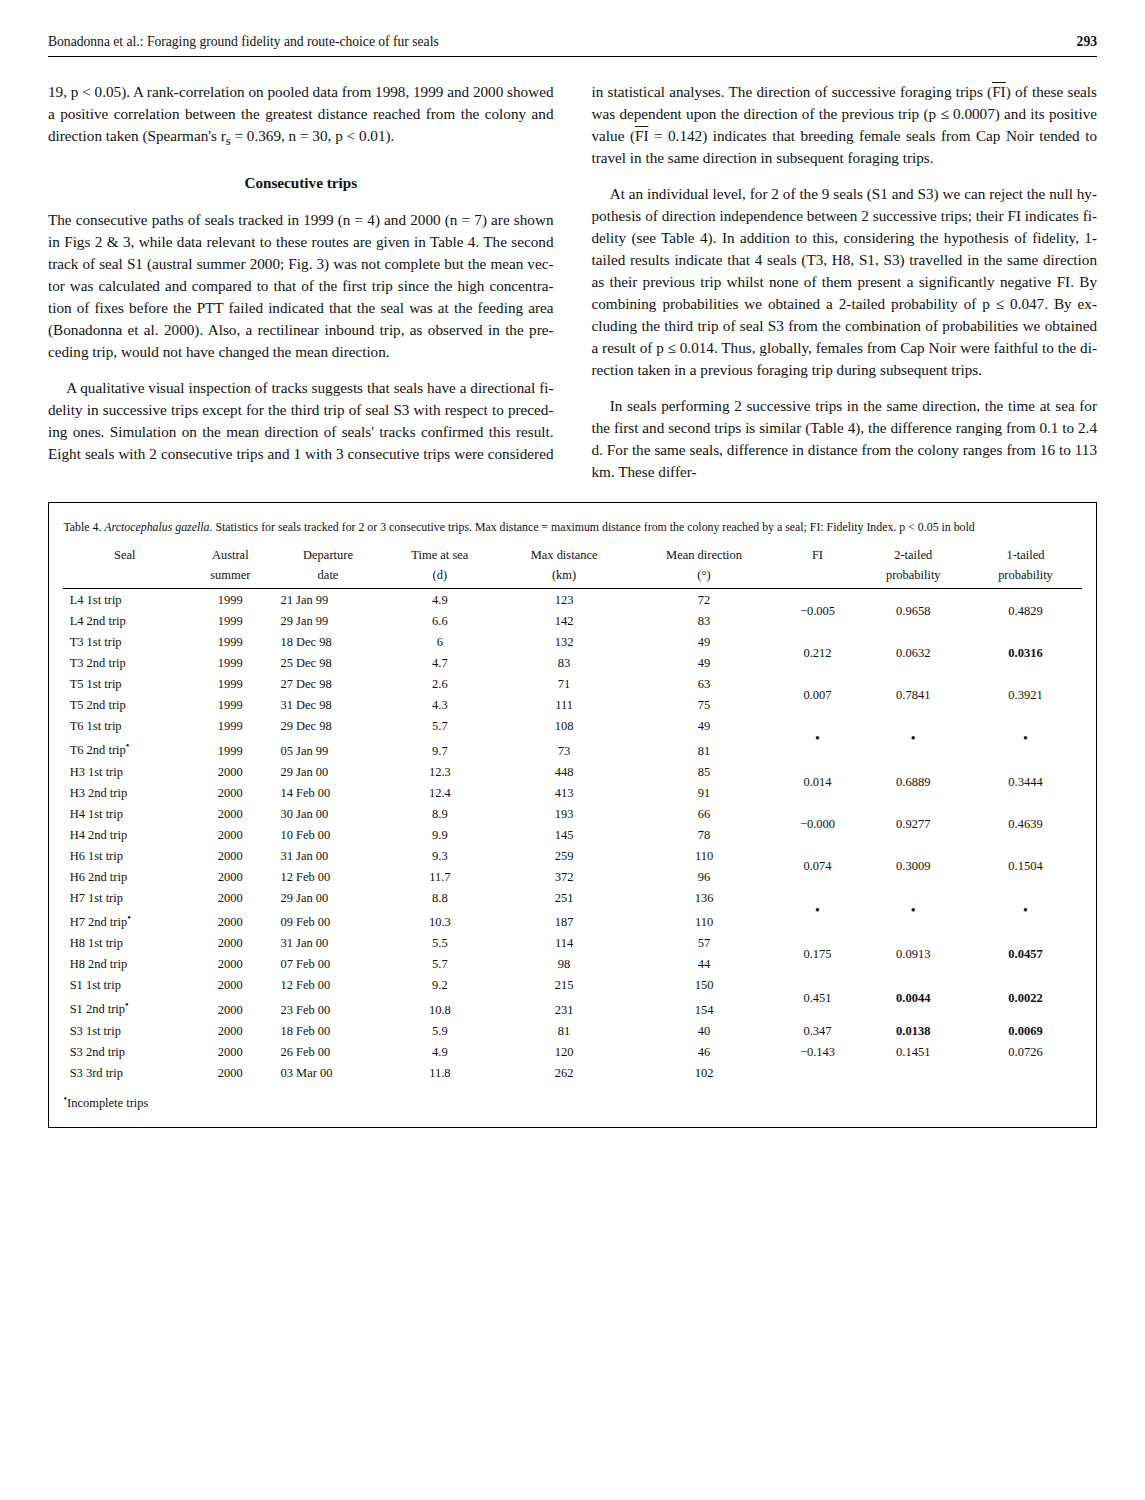Bonadonna et al.: Foraging ground fidelity and route-choice of fur seals 293
19, p < 0.05). A rank-correlation on pooled data from 1998, 1999 and 2000 showed a positive correlation between the greatest distance reached from the colony and direction taken (Spearman's rs = 0.369, n = 30, p < 0.01).
Consecutive trips
The consecutive paths of seals tracked in 1999 (n = 4) and 2000 (n = 7) are shown in Figs 2 & 3, while data relevant to these routes are given in Table 4. The second track of seal S1 (austral summer 2000; Fig. 3) was not complete but the mean vector was calculated and compared to that of the first trip since the high concentration of fixes before the PTT failed indicated that the seal was at the feeding area (Bonadonna et al. 2000). Also, a rectilinear inbound trip, as observed in the preceding trip, would not have changed the mean direction.
A qualitative visual inspection of tracks suggests that seals have a directional fidelity in successive trips except for the third trip of seal S3 with respect to preceding ones. Simulation on the mean direction of seals' tracks confirmed this result. Eight seals with 2 consecutive trips and 1 with 3 consecutive trips were considered in statistical analyses. The direction of successive foraging trips (FI) of these seals was dependent upon the direction of the previous trip (p ≤ 0.0007) and its positive value (FI = 0.142) indicates that breeding female seals from Cap Noir tended to travel in the same direction in subsequent foraging trips.
At an individual level, for 2 of the 9 seals (S1 and S3) we can reject the null hypothesis of direction independence between 2 successive trips; their FI indicates fidelity (see Table 4). In addition to this, considering the hypothesis of fidelity, 1-tailed results indicate that 4 seals (T3, H8, S1, S3) travelled in the same direction as their previous trip whilst none of them present a significantly negative FI. By combining probabilities we obtained a 2-tailed probability of p ≤ 0.047. By excluding the third trip of seal S3 from the combination of probabilities we obtained a result of p ≤ 0.014. Thus, globally, females from Cap Noir were faithful to the direction taken in a previous foraging trip during subsequent trips.
In seals performing 2 successive trips in the same direction, the time at sea for the first and second trips is similar (Table 4), the difference ranging from 0.1 to 2.4 d. For the same seals, difference in distance from the colony ranges from 16 to 113 km. These differ-
Table 4. Arctocephalus gazella. Statistics for seals tracked for 2 or 3 consecutive trips. Max distance = maximum distance from the colony reached by a seal; FI: Fidelity Index. p < 0.05 in bold
| Seal | Austral | Departure | Time at sea | Max distance | Mean direction | FI | 2-tailed | 1-tailed |
| --- | --- | --- | --- | --- | --- | --- | --- | --- |
| | summer | date | (d) | (km) | (°) | | probability | probability |
| L4 1st trip | 1999 | 21 Jan 99 | 4.9 | 123 | 72 | −0.005 | 0.9658 | 0.4829 |
| L4 2nd trip | 1999 | 29 Jan 99 | 6.6 | 142 | 83 |
| T3 1st trip | 1999 | 18 Dec 98 | 6 | 132 | 49 | 0.212 | 0.0632 | 0.0316 |
| T3 2nd trip | 1999 | 25 Dec 98 | 4.7 | 83 | 49 |
| T5 1st trip | 1999 | 27 Dec 98 | 2.6 | 71 | 63 | 0.007 | 0.7841 | 0.3921 |
| T5 2nd trip | 1999 | 31 Dec 98 | 4.3 | 111 | 75 |
| T6 1st trip | 1999 | 29 Dec 98 | 5.7 | 108 | 49 | • | • | • |
| T6 2nd trip • | 1999 | 05 Jan 99 | 9.7 | 73 | 81 |
| H3 1st trip | 2000 | 29 Jan 00 | 12.3 | 448 | 85 | 0.014 | 0.6889 | 0.3444 |
| H3 2nd trip | 2000 | 14 Feb 00 | 12.4 | 413 | 91 |
| H4 1st trip | 2000 | 30 Jan 00 | 8.9 | 193 | 66 | −0.000 | 0.9277 | 0.4639 |
| H4 2nd trip | 2000 | 10 Feb 00 | 9.9 | 145 | 78 |
| H6 1st trip | 2000 | 31 Jan 00 | 9.3 | 259 | 110 | 0.074 | 0.3009 | 0.1504 |
| H6 2nd trip | 2000 | 12 Feb 00 | 11.7 | 372 | 96 |
| H7 1st trip | 2000 | 29 Jan 00 | 8.8 | 251 | 136 | • | • | • |
| H7 2nd trip • | 2000 | 09 Feb 00 | 10.3 | 187 | 110 |
| H8 1st trip | 2000 | 31 Jan 00 | 5.5 | 114 | 57 | 0.175 | 0.0913 | 0.0457 |
| H8 2nd trip | 2000 | 07 Feb 00 | 5.7 | 98 | 44 |
| S1 1st trip | 2000 | 12 Feb 00 | 9.2 | 215 | 150 | 0.451 | 0.0044 | 0.0022 |
| S1 2nd trip • | 2000 | 23 Feb 00 | 10.8 | 231 | 154 |
| S3 1st trip | 2000 | 18 Feb 00 | 5.9 | 81 | 40 | 0.347 | 0.0138 | 0.0069 |
| S3 2nd trip | 2000 | 26 Feb 00 | 4.9 | 120 | 46 | −0.143 | 0.1451 | 0.0726 |
| S3 3rd trip | 2000 | 03 Mar 00 | 11.8 | 262 | 102 | | | |
•Incomplete trips